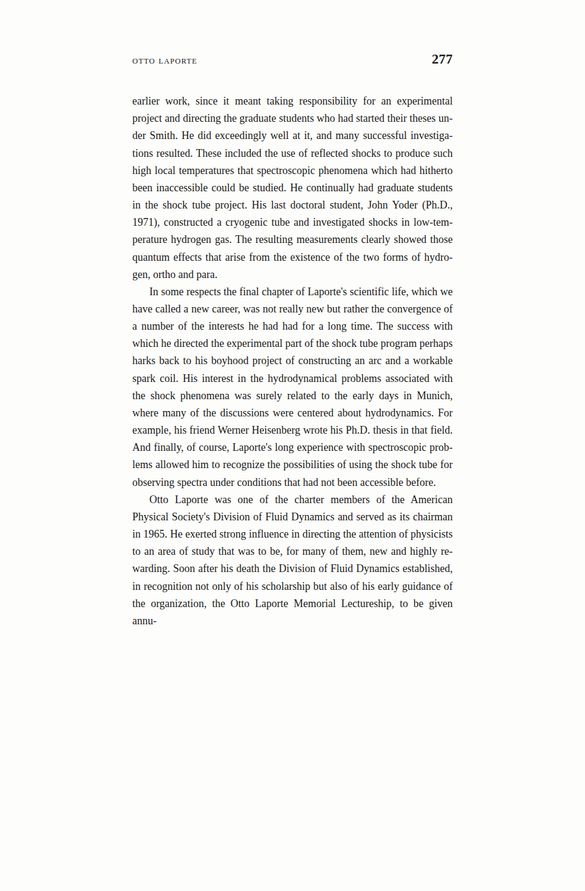Otto Laporte 277
earlier work, since it meant taking responsibility for an experimental project and directing the graduate students who had started their theses under Smith. He did exceedingly well at it, and many successful investigations resulted. These included the use of reflected shocks to produce such high local temperatures that spectroscopic phenomena which had hitherto been inaccessible could be studied. He continually had graduate students in the shock tube project. His last doctoral student, John Yoder (Ph.D., 1971), constructed a cryogenic tube and investigated shocks in low-temperature hydrogen gas. The resulting measurements clearly showed those quantum effects that arise from the existence of the two forms of hydrogen, ortho and para.
In some respects the final chapter of Laporte's scientific life, which we have called a new career, was not really new but rather the convergence of a number of the interests he had had for a long time. The success with which he directed the experimental part of the shock tube program perhaps harks back to his boyhood project of constructing an arc and a workable spark coil. His interest in the hydrodynamical problems associated with the shock phenomena was surely related to the early days in Munich, where many of the discussions were centered about hydrodynamics. For example, his friend Werner Heisenberg wrote his Ph.D. thesis in that field. And finally, of course, Laporte's long experience with spectroscopic problems allowed him to recognize the possibilities of using the shock tube for observing spectra under conditions that had not been accessible before.
Otto Laporte was one of the charter members of the American Physical Society's Division of Fluid Dynamics and served as its chairman in 1965. He exerted strong influence in directing the attention of physicists to an area of study that was to be, for many of them, new and highly rewarding. Soon after his death the Division of Fluid Dynamics established, in recognition not only of his scholarship but also of his early guidance of the organization, the Otto Laporte Memorial Lectureship, to be given annu-